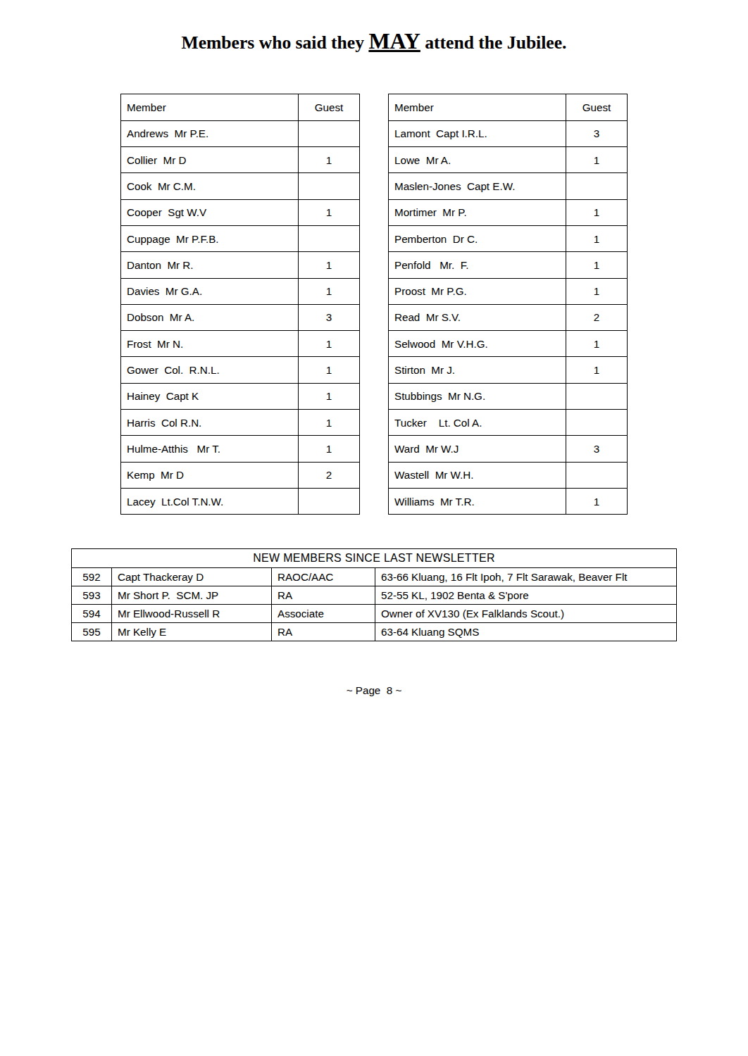Members who said they MAY attend the Jubilee.
| Member | Guest |
| --- | --- |
| Andrews Mr P.E. | |
| Collier Mr D | 1 |
| Cook Mr C.M. | |
| Cooper Sgt W.V | 1 |
| Cuppage Mr P.F.B. | |
| Danton Mr R. | 1 |
| Davies Mr G.A. | 1 |
| Dobson Mr A. | 3 |
| Frost Mr N. | 1 |
| Gower Col. R.N.L. | 1 |
| Hainey Capt K | 1 |
| Harris Col R.N. | 1 |
| Hulme-Atthis Mr T. | 1 |
| Kemp Mr D | 2 |
| Lacey Lt.Col T.N.W. | |
| Member | Guest |
| --- | --- |
| Lamont Capt I.R.L. | 3 |
| Lowe Mr A. | 1 |
| Maslen-Jones Capt E.W. | |
| Mortimer Mr P. | 1 |
| Pemberton Dr C. | 1 |
| Penfold Mr. F. | 1 |
| Proost Mr P.G. | 1 |
| Read Mr S.V. | 2 |
| Selwood Mr V.H.G. | 1 |
| Stirton Mr J. | 1 |
| Stubbings Mr N.G. | |
| Tucker Lt. Col A. | |
| Ward Mr W.J | 3 |
| Wastell Mr W.H. | |
| Williams Mr T.R. | 1 |
NEW MEMBERS SINCE LAST NEWSLETTER
| 592 | Capt Thackeray D | RAOC/AAC | 63-66 Kluang, 16 Flt Ipoh, 7 Flt Sarawak, Beaver Flt |
| 593 | Mr Short P. SCM. JP | RA | 52-55 KL, 1902 Benta & S'pore |
| 594 | Mr Ellwood-Russell R | Associate | Owner of XV130 (Ex Falklands Scout.) |
| 595 | Mr Kelly E | RA | 63-64 Kluang SQMS |
~ Page 8 ~